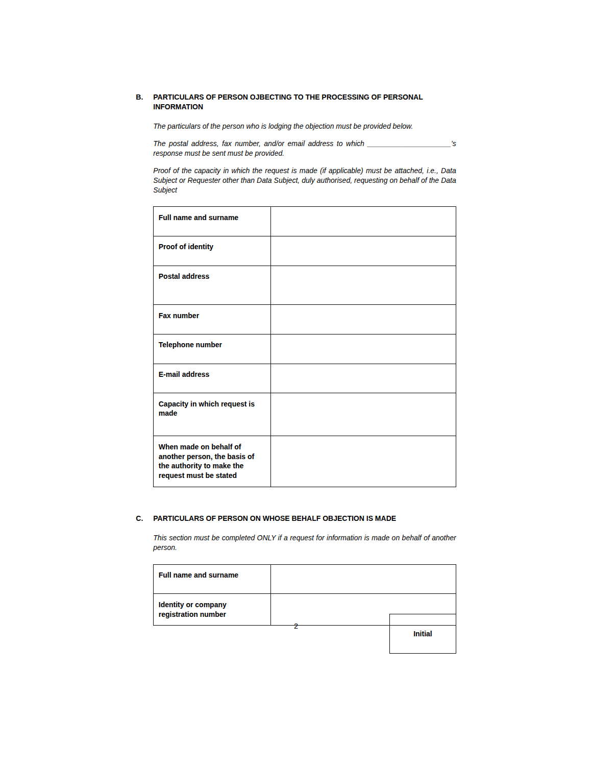B. PARTICULARS OF PERSON OJBECTING TO THE PROCESSING OF PERSONAL INFORMATION
The particulars of the person who is lodging the objection must be provided below.
The postal address, fax number, and/or email address to which _____________________’s response must be sent must be provided.
Proof of the capacity in which the request is made (if applicable) must be attached, i.e., Data Subject or Requester other than Data Subject, duly authorised, requesting on behalf of the Data Subject
| Full name and surname | |
| Proof of identity | |
| Postal address | |
| Fax number | |
| Telephone number | |
| E-mail address | |
| Capacity in which request is made | |
| When made on behalf of another person, the basis of the authority to make the request must be stated | |
C. PARTICULARS OF PERSON ON WHOSE BEHALF OBJECTION IS MADE
This section must be completed ONLY if a request for information is made on behalf of another person.
| Full name and surname | |
| Identity or company registration number | |
2
Initial